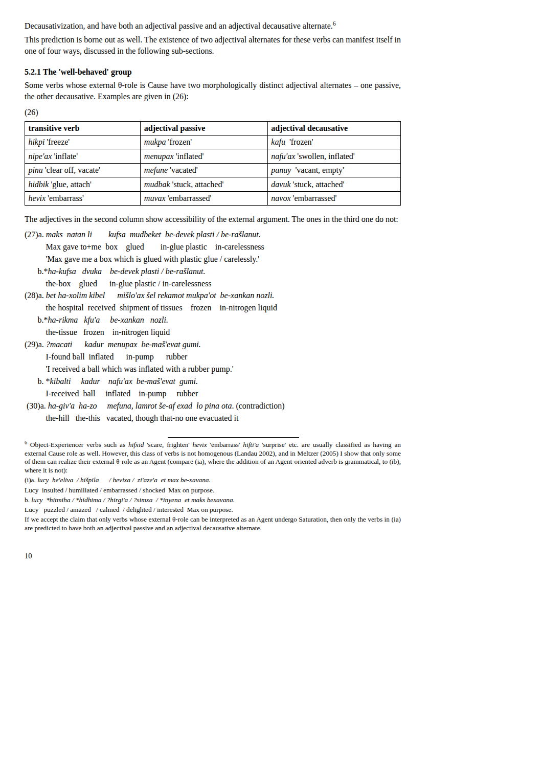Decausativization, and have both an adjectival passive and an adjectival decausative alternate.6
This prediction is borne out as well. The existence of two adjectival alternates for these verbs can manifest itself in one of four ways, discussed in the following sub-sections.
5.2.1 The 'well-behaved' group
Some verbs whose external θ-role is Cause have two morphologically distinct adjectival alternates – one passive, the other decausative. Examples are given in (26):
(26)
| transitive verb | adjectival passive | adjectival decausative |
| --- | --- | --- |
| hikpi 'freeze' | mukpa 'frozen' | kafu 'frozen' |
| nipe'ax 'inflate' | menupax 'inflated' | nafu'ax 'swollen, inflated' |
| pina 'clear off, vacate' | mefune 'vacated' | panuy 'vacant, empty' |
| hidbik 'glue, attach' | mudbak 'stuck, attached' | davuk 'stuck, attached' |
| hevix 'embarrass' | muvax 'embarrassed' | navox 'embarrassed' |
The adjectives in the second column show accessibility of the external argument. The ones in the third one do not:
(27)a. maks natan li kufsa mudbeket be-devek plasti / be-rašlanut.
Max gave to+me box glued in-glue plastic in-carelessness
'Max gave me a box which is glued with plastic glue / carelessly.'
b.*ha-kufsa dvuka be-devek plasti / be-rašlanut.
the-box glued in-glue plastic / in-carelessness
(28)a. bet ha-xolim kibel mišlo'ax šel rekamot mukpa'ot be-xankan nozli.
the hospital received shipment of tissues frozen in-nitrogen liquid
b.*ha-rikma kfu'a be-xankan nozli.
the-tissue frozen in-nitrogen liquid
(29)a. ?macati kadur menupax be-maš'evat gumi.
I-found ball inflated in-pump rubber
'I received a ball which was inflated with a rubber pump.'
b. *kibalti kadur nafu'ax be-maš'evat gumi.
I-received ball inflated in-pump rubber
(30)a. ha-giv'a ha-zo mefuna, lamrot še-af exad lo pina ota. (contradiction)
the-hill the-this vacated, though that-no one evacuated it
6 Object-Experiencer verbs such as hifxid 'scare, frighten' hevix 'embarrass' hifti'a 'surprise' etc. are usually classified as having an external Cause role as well. However, this class of verbs is not homogenous (Landau 2002), and in Meltzer (2005) I show that only some of them can realize their external θ-role as an Agent (compare (ia), where the addition of an Agent-oriented adverb is grammatical, to (ib), where it is not):
(i)a. lucy he'eliva / hišpila / hevixa / zi'aze'a et max be-xavana.
Lucy insulted / humiliated / embarrassed / shocked Max on purpose.
b. lucy *hitmiha / *hidhima / ?hirgi'a / ?simxa / *inyena et maks bexavana.
Lucy puzzled / amazed / calmed / delighted / interested Max on purpose.
If we accept the claim that only verbs whose external θ-role can be interpreted as an Agent undergo Saturation, then only the verbs in (ia) are predicted to have both an adjectival passive and an adjectival decausative alternate.
10